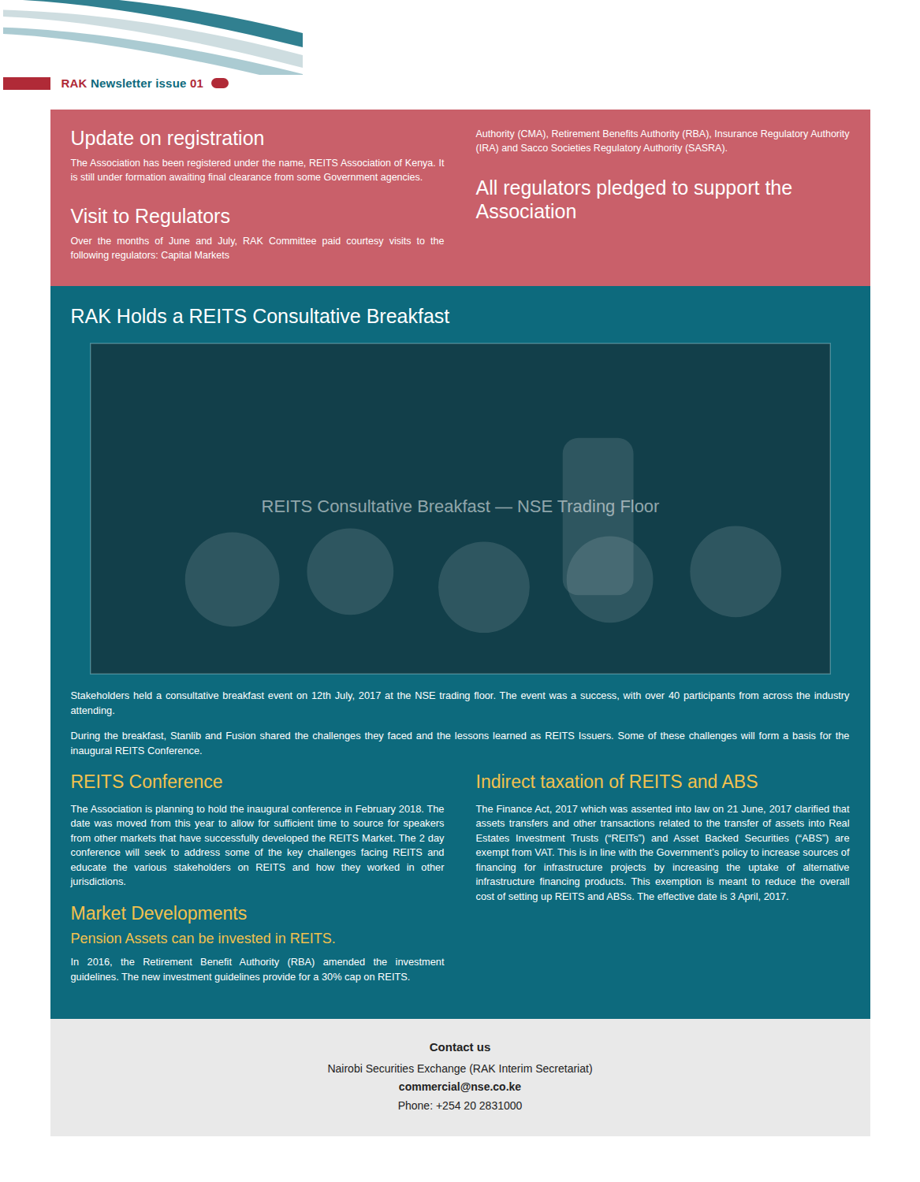RAK Newsletter issue 01
Update on registration
The Association has been registered under the name, REITS Association of Kenya. It is still under formation awaiting final clearance from some Government agencies.
Visit to Regulators
Over the months of June and July, RAK Committee paid courtesy visits to the following regulators: Capital Markets
Authority (CMA), Retirement Benefits Authority (RBA), Insurance Regulatory Authority (IRA) and Sacco Societies Regulatory Authority (SASRA).
All regulators pledged to support the Association
RAK Holds a REITS Consultative Breakfast
Stakeholders held a consultative breakfast event on 12th July, 2017 at the NSE trading floor. The event was a success, with over 40 participants from across the industry attending.
During the breakfast, Stanlib and Fusion shared the challenges they faced and the lessons learned as REITS Issuers. Some of these challenges will form a basis for the inaugural REITS Conference.
REITS Conference
The Association is planning to hold the inaugural conference in February 2018. The date was moved from this year to allow for sufficient time to source for speakers from other markets that have successfully developed the REITS Market. The 2 day conference will seek to address some of the key challenges facing REITS and educate the various stakeholders on REITS and how they worked in other jurisdictions.
Market Developments
Pension Assets can be invested in REITS.
In 2016, the Retirement Benefit Authority (RBA) amended the investment guidelines. The new investment guidelines provide for a 30% cap on REITS.
Indirect taxation of REITS and ABS
The Finance Act, 2017 which was assented into law on 21 June, 2017 clarified that assets transfers and other transactions related to the transfer of assets into Real Estates Investment Trusts (“REITs”) and Asset Backed Securities (“ABS”) are exempt from VAT. This is in line with the Government’s policy to increase sources of financing for infrastructure projects by increasing the uptake of alternative infrastructure financing products. This exemption is meant to reduce the overall cost of setting up REITS and ABSs. The effective date is 3 April, 2017.
Contact us
Nairobi Securities Exchange (RAK Interim Secretariat)
commercial@nse.co.ke
Phone: +254 20 2831000